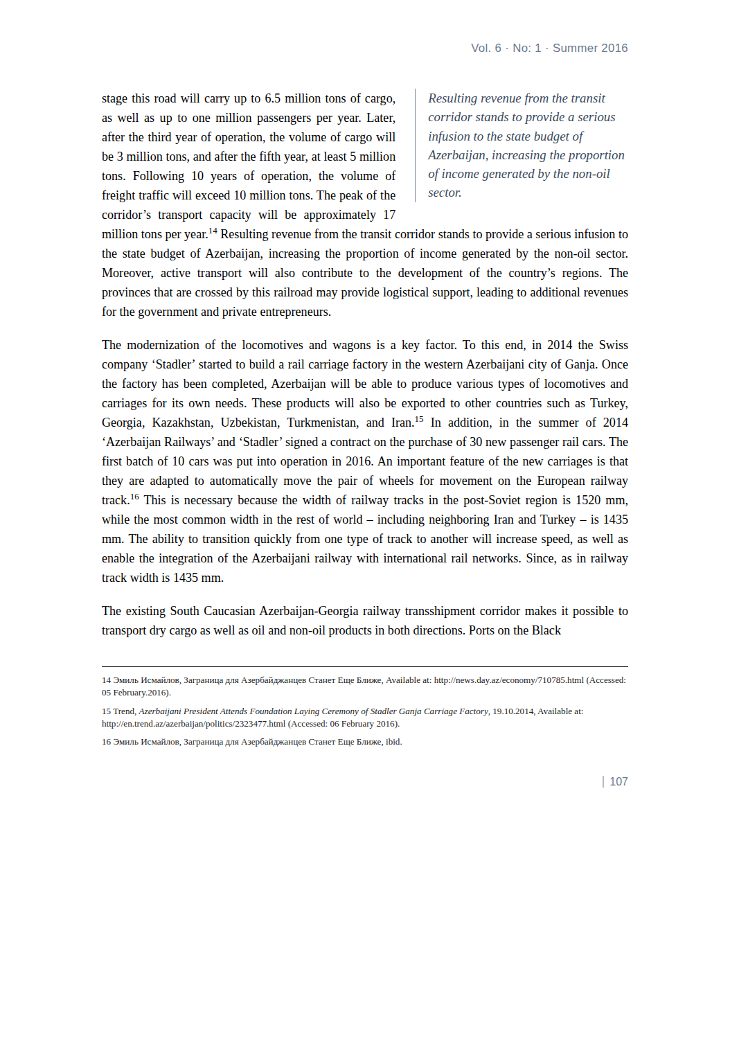Vol. 6 · No: 1 · Summer 2016
Resulting revenue from the transit corridor stands to provide a serious infusion to the state budget of Azerbaijan, increasing the proportion of income generated by the non-oil sector.
stage this road will carry up to 6.5 million tons of cargo, as well as up to one million passengers per year. Later, after the third year of operation, the volume of cargo will be 3 million tons, and after the fifth year, at least 5 million tons. Following 10 years of operation, the volume of freight traffic will exceed 10 million tons. The peak of the corridor’s transport capacity will be approximately 17 million tons per year.14 Resulting revenue from the transit corridor stands to provide a serious infusion to the state budget of Azerbaijan, increasing the proportion of income generated by the non-oil sector. Moreover, active transport will also contribute to the development of the country’s regions. The provinces that are crossed by this railroad may provide logistical support, leading to additional revenues for the government and private entrepreneurs.
The modernization of the locomotives and wagons is a key factor. To this end, in 2014 the Swiss company ‘Stadler’ started to build a rail carriage factory in the western Azerbaijani city of Ganja. Once the factory has been completed, Azerbaijan will be able to produce various types of locomotives and carriages for its own needs. These products will also be exported to other countries such as Turkey, Georgia, Kazakhstan, Uzbekistan, Turkmenistan, and Iran.15 In addition, in the summer of 2014 ‘Azerbaijan Railways’ and ‘Stadler’ signed a contract on the purchase of 30 new passenger rail cars. The first batch of 10 cars was put into operation in 2016. An important feature of the new carriages is that they are adapted to automatically move the pair of wheels for movement on the European railway track.16 This is necessary because the width of railway tracks in the post-Soviet region is 1520 mm, while the most common width in the rest of world – including neighboring Iran and Turkey – is 1435 mm. The ability to transition quickly from one type of track to another will increase speed, as well as enable the integration of the Azerbaijani railway with international rail networks. Since, as in railway track width is 1435 mm.
The existing South Caucasian Azerbaijan-Georgia railway transshipment corridor makes it possible to transport dry cargo as well as oil and non-oil products in both directions. Ports on the Black
14 Эмиль Исмайлов, Заграница для Азербайджанцев Станет Еще Ближе, Available at: http://news.day.az/economy/710785.html (Accessed: 05 February.2016).
15 Trend, Azerbaijani President Attends Foundation Laying Ceremony of Stadler Ganja Carriage Factory, 19.10.2014, Available at: http://en.trend.az/azerbaijan/politics/2323477.html (Accessed: 06 February 2016).
16 Эмиль Исмайлов, Заграница для Азербайджанцев Станет Еще Ближе, ibid.
107